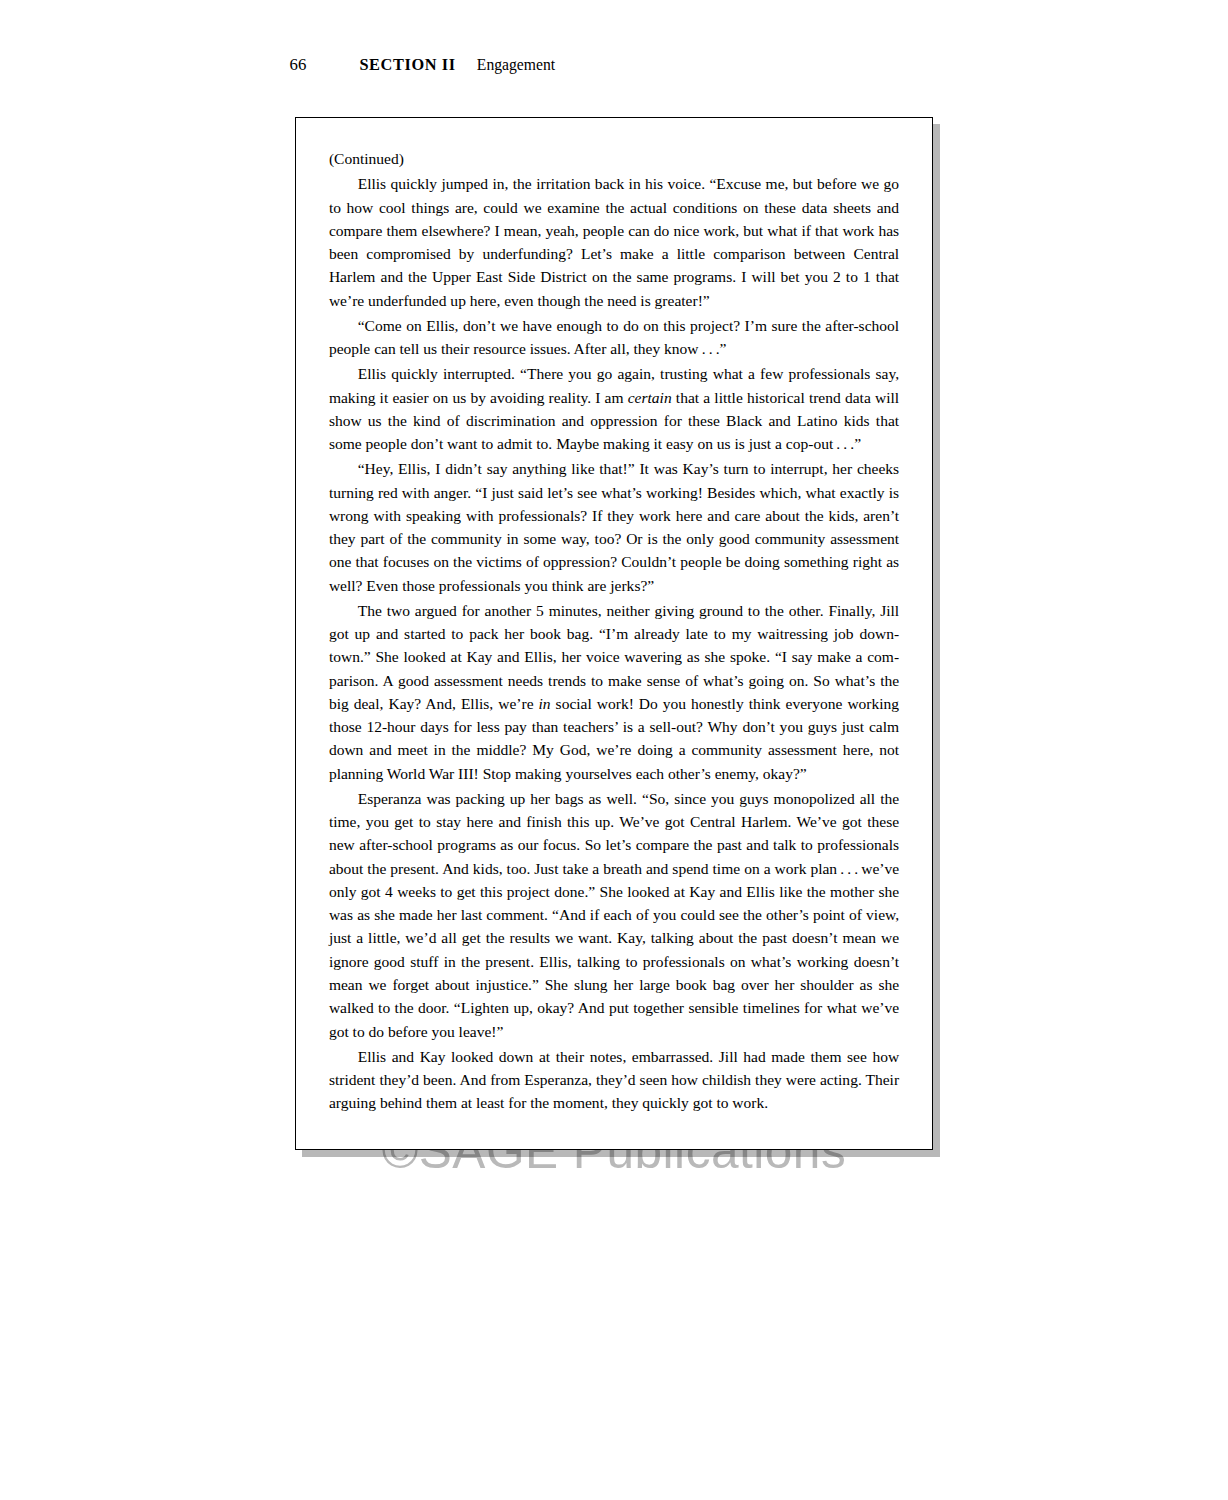66 SECTION II Engagement
(Continued)
Ellis quickly jumped in, the irritation back in his voice. “Excuse me, but before we go to how cool things are, could we examine the actual conditions on these data sheets and compare them elsewhere? I mean, yeah, people can do nice work, but what if that work has been compromised by underfunding? Let’s make a little comparison between Central Harlem and the Upper East Side District on the same programs. I will bet you 2 to 1 that we’re underfunded up here, even though the need is greater!”
“Come on Ellis, don’t we have enough to do on this project? I’m sure the after-school people can tell us their resource issues. After all, they know . . .”
Ellis quickly interrupted. “There you go again, trusting what a few professionals say, making it easier on us by avoiding reality. I am certain that a little historical trend data will show us the kind of discrimination and oppression for these Black and Latino kids that some people don’t want to admit to. Maybe making it easy on us is just a cop-out . . .”
“Hey, Ellis, I didn’t say anything like that!” It was Kay’s turn to interrupt, her cheeks turning red with anger. “I just said let’s see what’s working! Besides which, what exactly is wrong with speaking with professionals? If they work here and care about the kids, aren’t they part of the community in some way, too? Or is the only good community assessment one that focuses on the victims of oppression? Couldn’t people be doing something right as well? Even those professionals you think are jerks?”
The two argued for another 5 minutes, neither giving ground to the other. Finally, Jill got up and started to pack her book bag. “I’m already late to my waitressing job downtown.” She looked at Kay and Ellis, her voice wavering as she spoke. “I say make a comparison. A good assessment needs trends to make sense of what’s going on. So what’s the big deal, Kay? And, Ellis, we’re in social work! Do you honestly think everyone working those 12-hour days for less pay than teachers’ is a sell-out? Why don’t you guys just calm down and meet in the middle? My God, we’re doing a community assessment here, not planning World War III! Stop making yourselves each other’s enemy, okay?”
Esperanza was packing up her bags as well. “So, since you guys monopolized all the time, you get to stay here and finish this up. We’ve got Central Harlem. We’ve got these new after-school programs as our focus. So let’s compare the past and talk to professionals about the present. And kids, too. Just take a breath and spend time on a work plan . . . we’ve only got 4 weeks to get this project done.” She looked at Kay and Ellis like the mother she was as she made her last comment. “And if each of you could see the other’s point of view, just a little, we’d all get the results we want. Kay, talking about the past doesn’t mean we ignore good stuff in the present. Ellis, talking to professionals on what’s working doesn’t mean we forget about injustice.” She slung her large book bag over her shoulder as she walked to the door. “Lighten up, okay? And put together sensible timelines for what we’ve got to do before you leave!”
Ellis and Kay looked down at their notes, embarrassed. Jill had made them see how strident they’d been. And from Esperanza, they’d seen how childish they were acting. Their arguing behind them at least for the moment, they quickly got to work.
©SAGE Publications